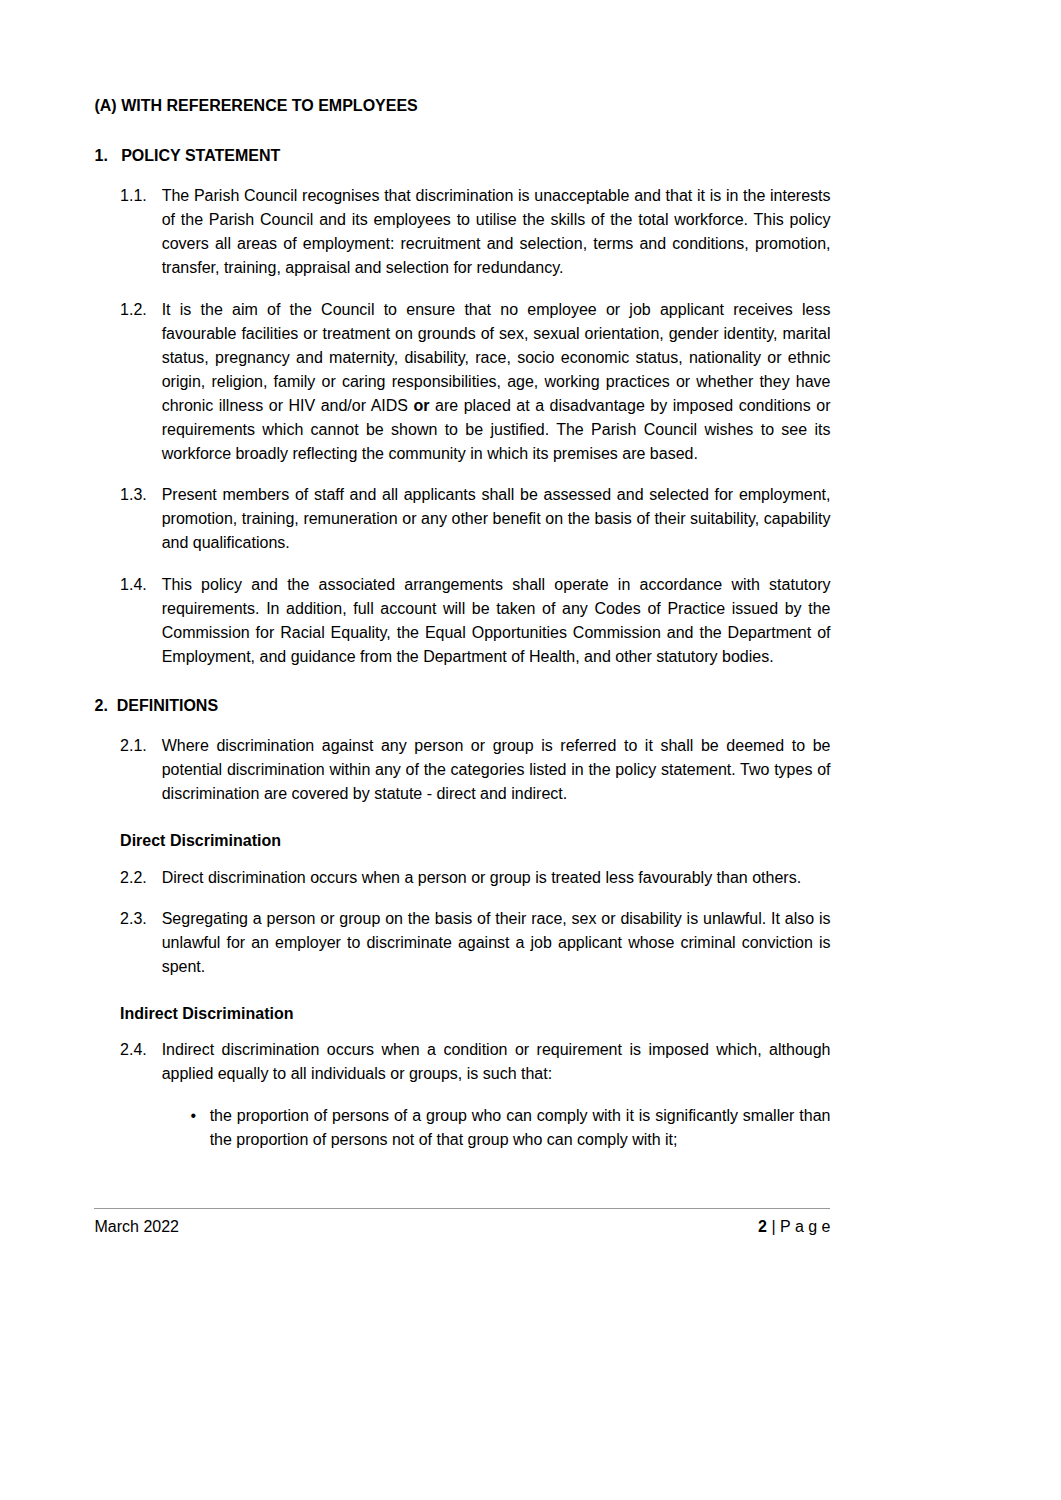(A) WITH REFERERENCE TO EMPLOYEES
1. POLICY STATEMENT
1.1.
The Parish Council recognises that discrimination is unacceptable and that it is in the interests of the Parish Council and its employees to utilise the skills of the total workforce. This policy covers all areas of employment: recruitment and selection, terms and conditions, promotion, transfer, training, appraisal and selection for redundancy.
1.2.
It is the aim of the Council to ensure that no employee or job applicant receives less favourable facilities or treatment on grounds of sex, sexual orientation, gender identity, marital status, pregnancy and maternity, disability, race, socio economic status, nationality or ethnic origin, religion, family or caring responsibilities, age, working practices or whether they have chronic illness or HIV and/or AIDS or are placed at a disadvantage by imposed conditions or requirements which cannot be shown to be justified. The Parish Council wishes to see its workforce broadly reflecting the community in which its premises are based.
1.3.
Present members of staff and all applicants shall be assessed and selected for employment, promotion, training, remuneration or any other benefit on the basis of their suitability, capability and qualifications.
1.4.
This policy and the associated arrangements shall operate in accordance with statutory requirements. In addition, full account will be taken of any Codes of Practice issued by the Commission for Racial Equality, the Equal Opportunities Commission and the Department of Employment, and guidance from the Department of Health, and other statutory bodies.
2. DEFINITIONS
2.1.
Where discrimination against any person or group is referred to it shall be deemed to be potential discrimination within any of the categories listed in the policy statement. Two types of discrimination are covered by statute - direct and indirect.
Direct Discrimination
2.2.
Direct discrimination occurs when a person or group is treated less favourably than others.
2.3.
Segregating a person or group on the basis of their race, sex or disability is unlawful. It also is unlawful for an employer to discriminate against a job applicant whose criminal conviction is spent.
Indirect Discrimination
2.4.
Indirect discrimination occurs when a condition or requirement is imposed which, although applied equally to all individuals or groups, is such that:
the proportion of persons of a group who can comply with it is significantly smaller than the proportion of persons not of that group who can comply with it;
March 2022
2 | P a g e